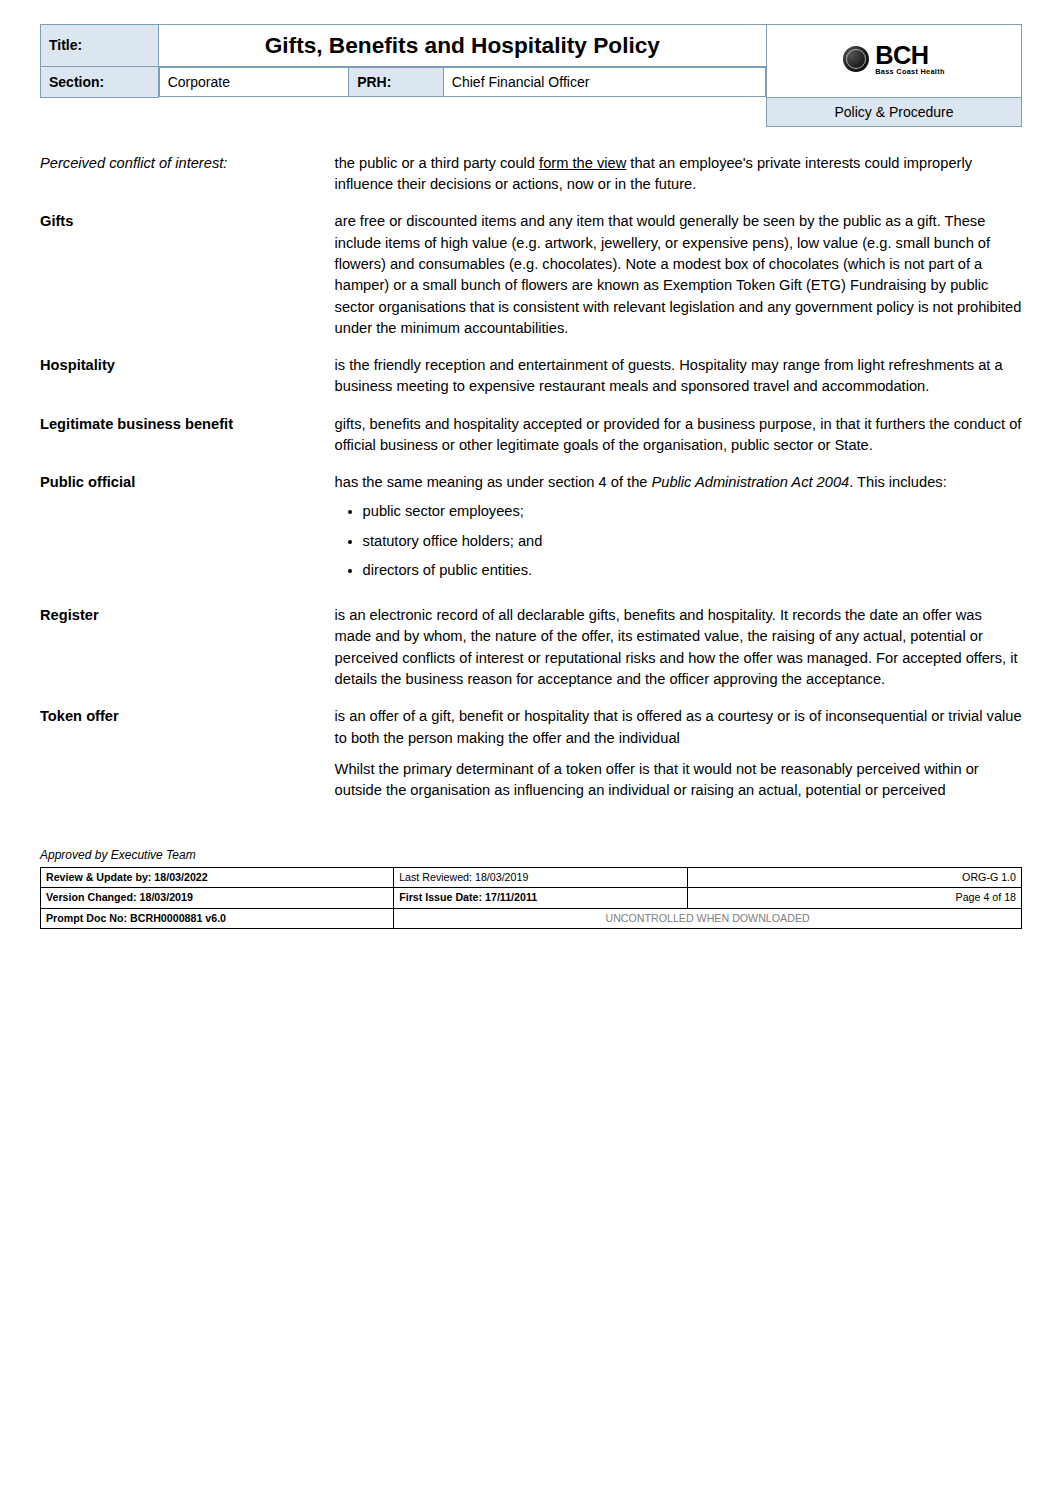| Title: | Gifts, Benefits and Hospitality Policy | BCH Bass Coast Health |
| Section: | / Corporate / PRH: / Chief Financial Officer / |
| | Policy & Procedure |
| Perceived conflict of interest: | the public or a third party could form the view that an employee's private interests could improperly influence their decisions or actions, now or in the future. |
| Gifts | are free or discounted items and any item that would generally be seen by the public as a gift. These include items of high value (e.g. artwork, jewellery, or expensive pens), low value (e.g. small bunch of flowers) and consumables (e.g. chocolates). Note a modest box of chocolates (which is not part of a hamper) or a small bunch of flowers are known as Exemption Token Gift (ETG) Fundraising by public sector organisations that is consistent with relevant legislation and any government policy is not prohibited under the minimum accountabilities. |
| Hospitality | is the friendly reception and entertainment of guests. Hospitality may range from light refreshments at a business meeting to expensive restaurant meals and sponsored travel and accommodation. |
| Legitimate business benefit | gifts, benefits and hospitality accepted or provided for a business purpose, in that it furthers the conduct of official business or other legitimate goals of the organisation, public sector or State. |
| Public official | has the same meaning as under section 4 of the Public Administration Act 2004 . This includes: public sector employees; statutory office holders; and directors of public entities. |
| Register | is an electronic record of all declarable gifts, benefits and hospitality. It records the date an offer was made and by whom, the nature of the offer, its estimated value, the raising of any actual, potential or perceived conflicts of interest or reputational risks and how the offer was managed. For accepted offers, it details the business reason for acceptance and the officer approving the acceptance. |
| Token offer | is an offer of a gift, benefit or hospitality that is offered as a courtesy or is of inconsequential or trivial value to both the person making the offer and the individual Whilst the primary determinant of a token offer is that it would not be reasonably perceived within or outside the organisation as influencing an individual or raising an actual, potential or perceived |
Approved by Executive Team
| Review & Update by: 18/03/2022 | Last Reviewed: 18/03/2019 | ORG-G 1.0 |
| Version Changed: 18/03/2019 | First Issue Date: 17/11/2011 | Page 4 of 18 |
| Prompt Doc No: BCRH0000881 v6.0 | UNCONTROLLED WHEN DOWNLOADED |